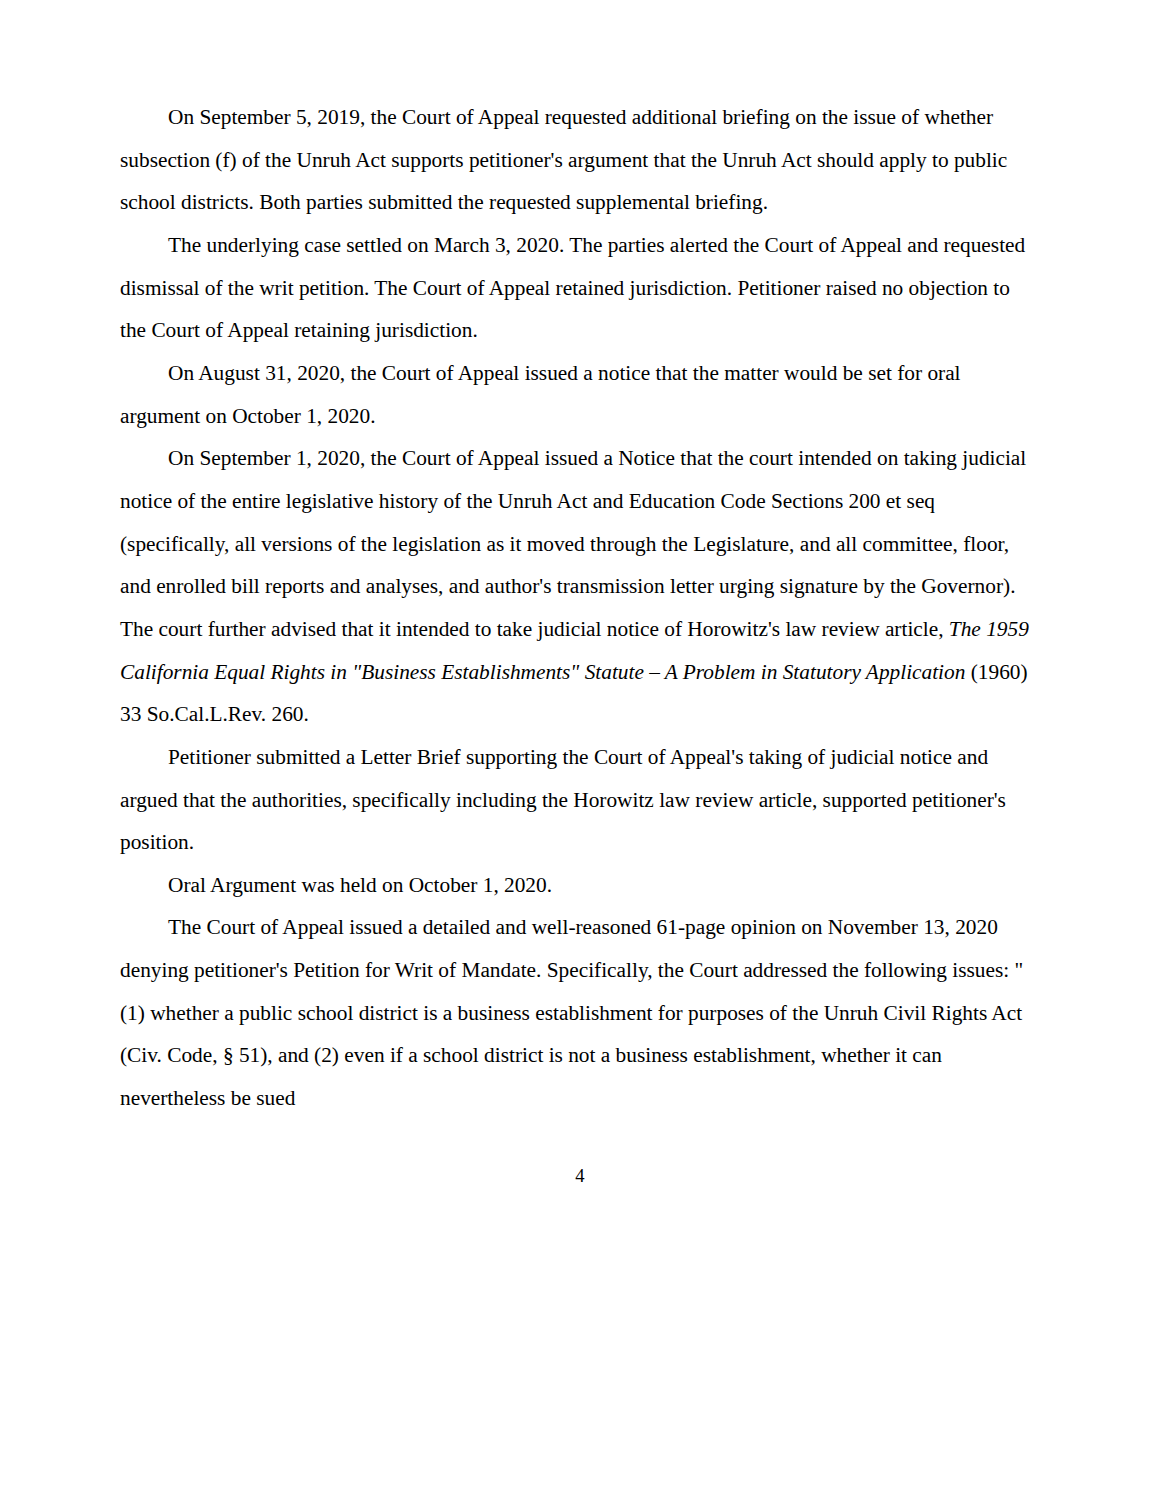On September 5, 2019, the Court of Appeal requested additional briefing on the issue of whether subsection (f) of the Unruh Act supports petitioner's argument that the Unruh Act should apply to public school districts. Both parties submitted the requested supplemental briefing.
The underlying case settled on March 3, 2020. The parties alerted the Court of Appeal and requested dismissal of the writ petition. The Court of Appeal retained jurisdiction. Petitioner raised no objection to the Court of Appeal retaining jurisdiction.
On August 31, 2020, the Court of Appeal issued a notice that the matter would be set for oral argument on October 1, 2020.
On September 1, 2020, the Court of Appeal issued a Notice that the court intended on taking judicial notice of the entire legislative history of the Unruh Act and Education Code Sections 200 et seq (specifically, all versions of the legislation as it moved through the Legislature, and all committee, floor, and enrolled bill reports and analyses, and author's transmission letter urging signature by the Governor). The court further advised that it intended to take judicial notice of Horowitz's law review article, The 1959 California Equal Rights in "Business Establishments" Statute – A Problem in Statutory Application (1960) 33 So.Cal.L.Rev. 260.
Petitioner submitted a Letter Brief supporting the Court of Appeal's taking of judicial notice and argued that the authorities, specifically including the Horowitz law review article, supported petitioner's position.
Oral Argument was held on October 1, 2020.
The Court of Appeal issued a detailed and well-reasoned 61-page opinion on November 13, 2020 denying petitioner's Petition for Writ of Mandate. Specifically, the Court addressed the following issues: "(1) whether a public school district is a business establishment for purposes of the Unruh Civil Rights Act (Civ. Code, § 51), and (2) even if a school district is not a business establishment, whether it can nevertheless be sued
4